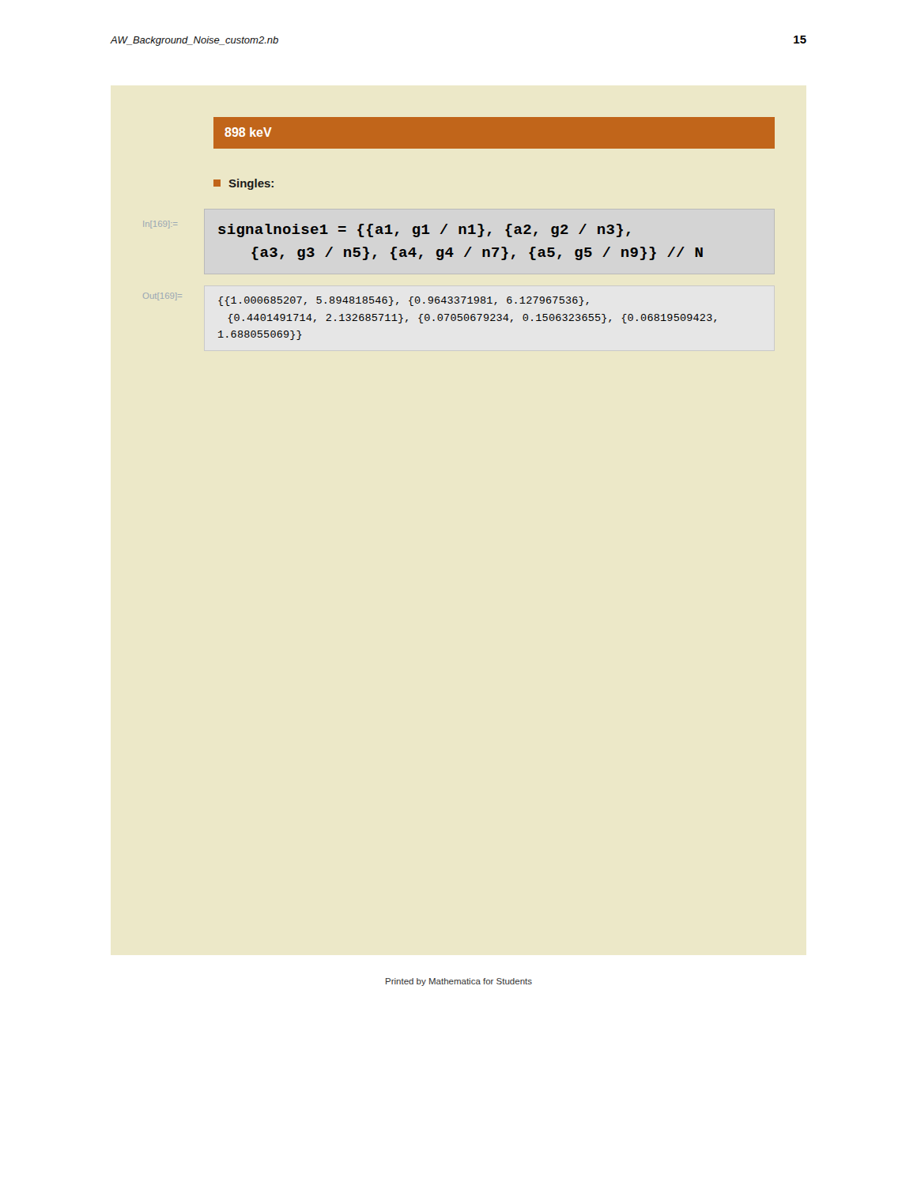AW_Background_Noise_custom2.nb
15
898 keV
Singles:
In[169]:=
signalnoise1 = {{a1, g1 / n1}, {a2, g2 / n3},
{a3, g3 / n5}, {a4, g4 / n7}, {a5, g5 / n9}} // N
Out[169]=
{{1.000685207, 5.894818546}, {0.9643371981, 6.127967536},
{0.4401491714, 2.132685711}, {0.07050679234, 0.1506323655}, {0.06819509423, 1.688055069}}
Printed by Mathematica for Students